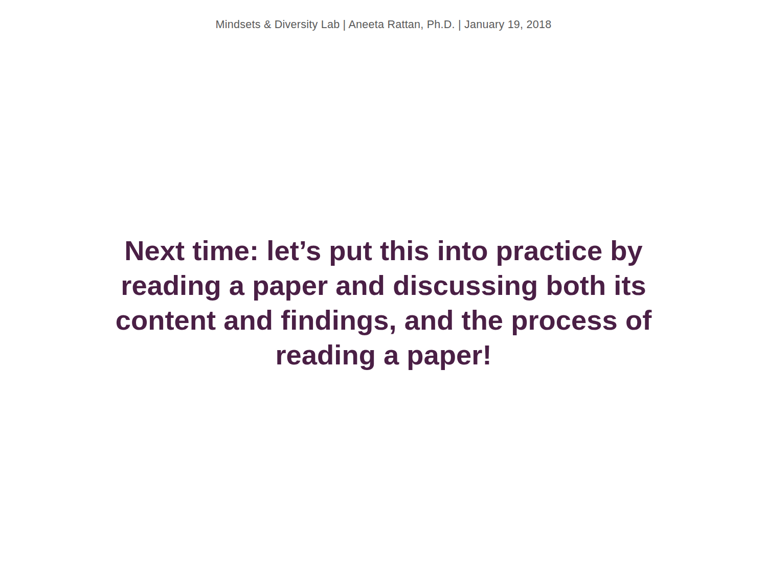Mindsets & Diversity Lab | Aneeta Rattan, Ph.D. | January 19, 2018
Next time: let’s put this into practice by reading a paper and discussing both its content and findings, and the process of reading a paper!